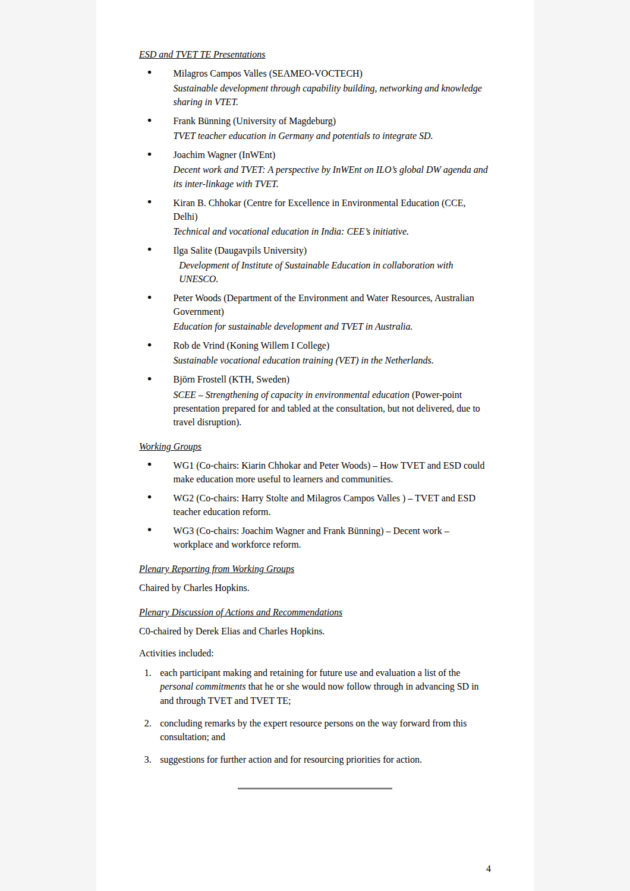ESD and TVET TE Presentations
Milagros Campos Valles (SEAMEO-VOCTECH) Sustainable development through capability building, networking and knowledge sharing in VTET.
Frank Bünning (University of Magdeburg) TVET teacher education in Germany and potentials to integrate SD.
Joachim Wagner (InWEnt) Decent work and TVET: A perspective by InWEnt on ILO’s global DW agenda and its inter-linkage with TVET.
Kiran B. Chhokar (Centre for Excellence in Environmental Education (CCE, Delhi) Technical and vocational education in India: CEE’s initiative.
Ilga Salite (Daugavpils University) Development of Institute of Sustainable Education in collaboration with UNESCO.
Peter Woods (Department of the Environment and Water Resources, Australian Government) Education for sustainable development and TVET in Australia.
Rob de Vrind (Koning Willem I College) Sustainable vocational education training (VET) in the Netherlands.
Björn Frostell (KTH, Sweden) SCEE – Strengthening of capacity in environmental education (Power-point presentation prepared for and tabled at the consultation, but not delivered, due to travel disruption).
Working Groups
WG1 (Co-chairs: Kiarin Chhokar and Peter Woods) – How TVET and ESD could make education more useful to learners and communities.
WG2 (Co-chairs: Harry Stolte and Milagros Campos Valles ) – TVET and ESD teacher education reform.
WG3 (Co-chairs: Joachim Wagner and Frank Bünning) – Decent work – workplace and workforce reform.
Plenary Reporting from Working Groups
Chaired by Charles Hopkins.
Plenary Discussion of Actions and Recommendations
C0-chaired by Derek Elias and Charles Hopkins.
Activities included:
each participant making and retaining for future use and evaluation a list of the personal commitments that he or she would now follow through in advancing SD in and through TVET and TVET TE;
concluding remarks by the expert resource persons on the way forward from this consultation; and
suggestions for further action and for resourcing priorities for action.
4